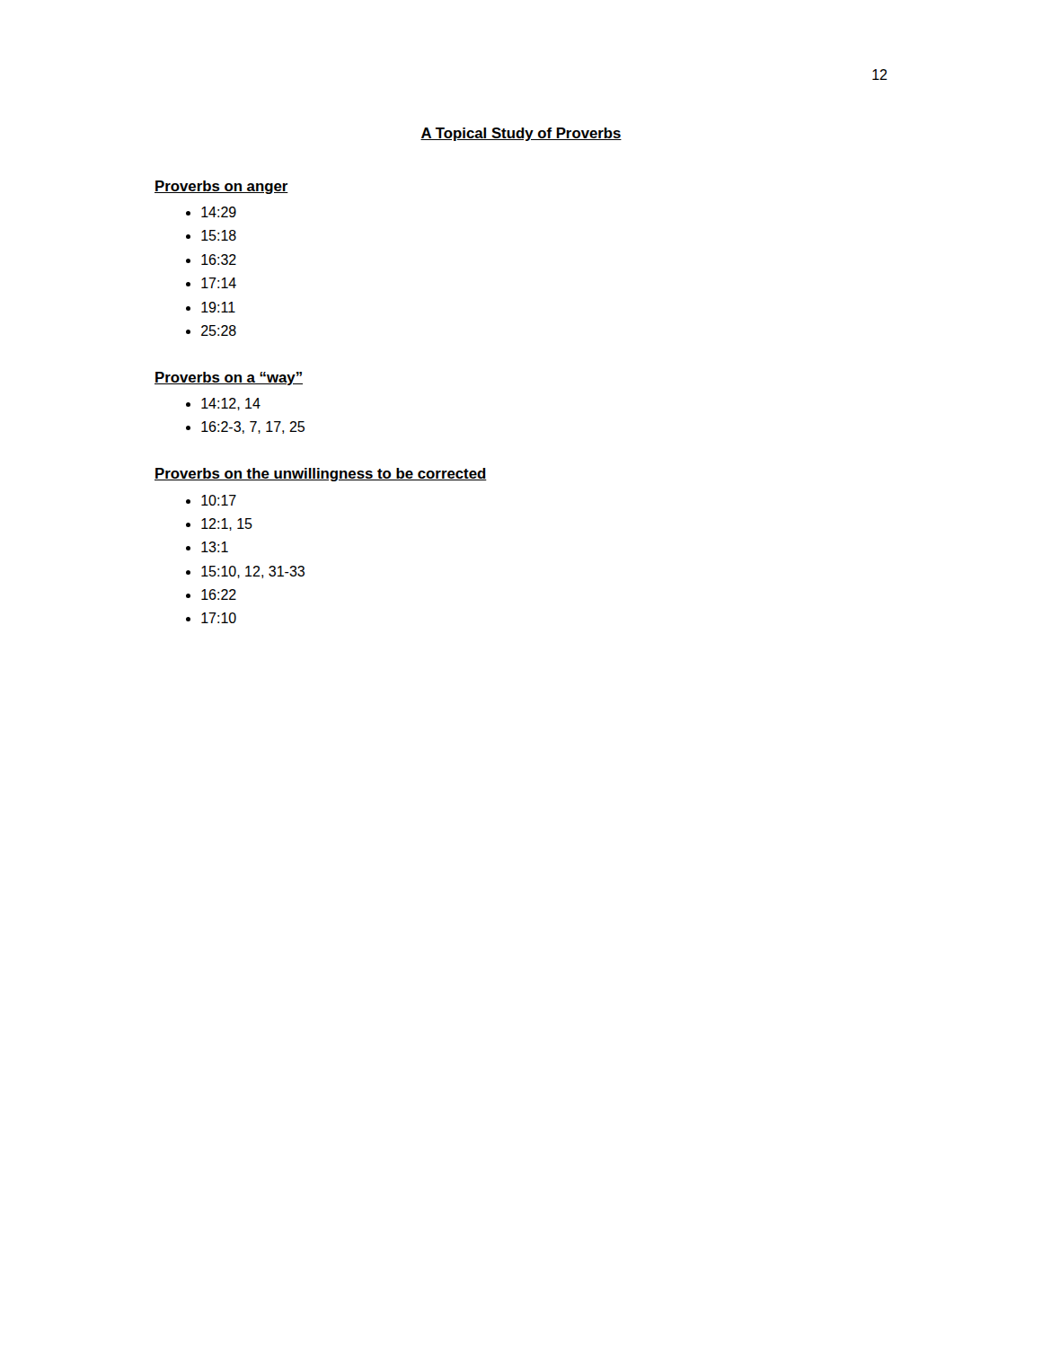12
A Topical Study of Proverbs
Proverbs on anger
14:29
15:18
16:32
17:14
19:11
25:28
Proverbs on a “way”
14:12, 14
16:2-3, 7, 17, 25
Proverbs on the unwillingness to be corrected
10:17
12:1, 15
13:1
15:10, 12, 31-33
16:22
17:10